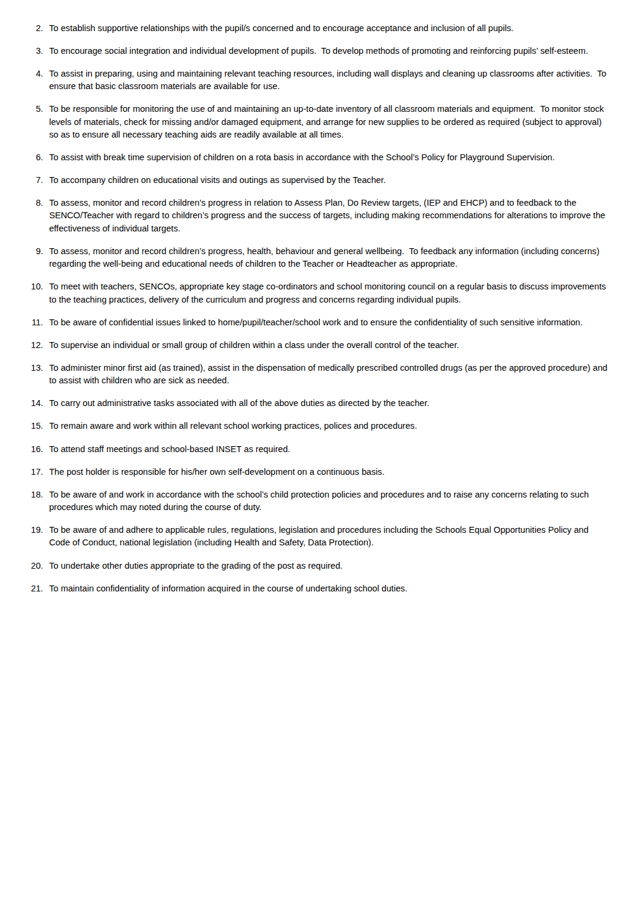To establish supportive relationships with the pupil/s concerned and to encourage acceptance and inclusion of all pupils.
To encourage social integration and individual development of pupils. To develop methods of promoting and reinforcing pupils’ self-esteem.
To assist in preparing, using and maintaining relevant teaching resources, including wall displays and cleaning up classrooms after activities. To ensure that basic classroom materials are available for use.
To be responsible for monitoring the use of and maintaining an up-to-date inventory of all classroom materials and equipment. To monitor stock levels of materials, check for missing and/or damaged equipment, and arrange for new supplies to be ordered as required (subject to approval) so as to ensure all necessary teaching aids are readily available at all times.
To assist with break time supervision of children on a rota basis in accordance with the School’s Policy for Playground Supervision.
To accompany children on educational visits and outings as supervised by the Teacher.
To assess, monitor and record children’s progress in relation to Assess Plan, Do Review targets, (IEP and EHCP) and to feedback to the SENCO/Teacher with regard to children’s progress and the success of targets, including making recommendations for alterations to improve the effectiveness of individual targets.
To assess, monitor and record children’s progress, health, behaviour and general wellbeing. To feedback any information (including concerns) regarding the well-being and educational needs of children to the Teacher or Headteacher as appropriate.
To meet with teachers, SENCOs, appropriate key stage co-ordinators and school monitoring council on a regular basis to discuss improvements to the teaching practices, delivery of the curriculum and progress and concerns regarding individual pupils.
To be aware of confidential issues linked to home/pupil/teacher/school work and to ensure the confidentiality of such sensitive information.
To supervise an individual or small group of children within a class under the overall control of the teacher.
To administer minor first aid (as trained), assist in the dispensation of medically prescribed controlled drugs (as per the approved procedure) and to assist with children who are sick as needed.
To carry out administrative tasks associated with all of the above duties as directed by the teacher.
To remain aware and work within all relevant school working practices, polices and procedures.
To attend staff meetings and school-based INSET as required.
The post holder is responsible for his/her own self-development on a continuous basis.
To be aware of and work in accordance with the school’s child protection policies and procedures and to raise any concerns relating to such procedures which may noted during the course of duty.
To be aware of and adhere to applicable rules, regulations, legislation and procedures including the Schools Equal Opportunities Policy and Code of Conduct, national legislation (including Health and Safety, Data Protection).
To undertake other duties appropriate to the grading of the post as required.
To maintain confidentiality of information acquired in the course of undertaking school duties.